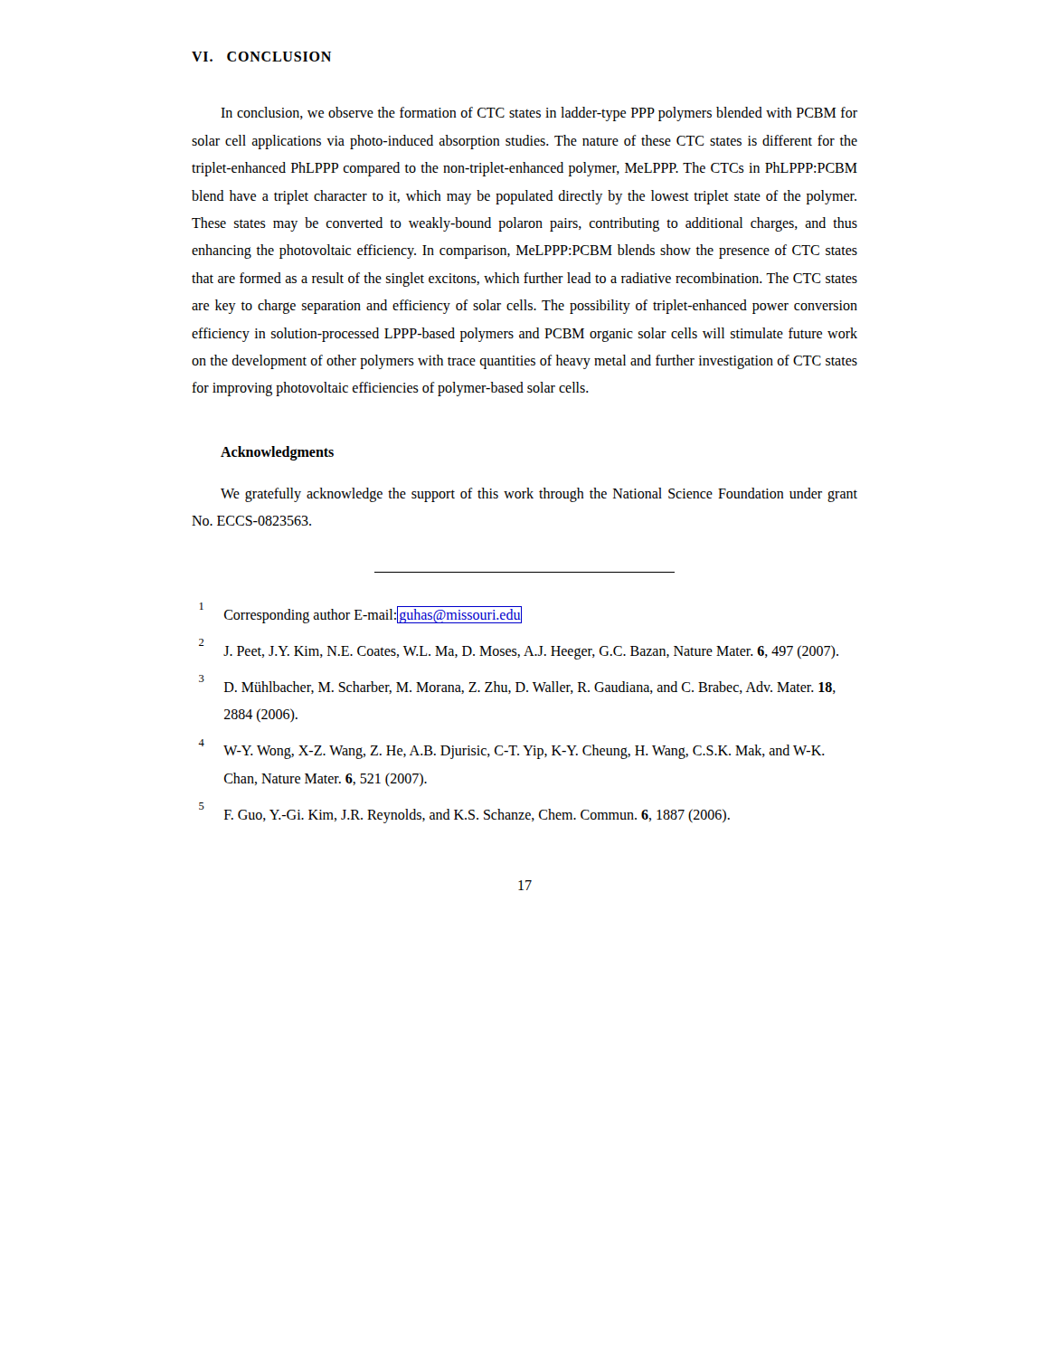VI. CONCLUSION
In conclusion, we observe the formation of CTC states in ladder-type PPP polymers blended with PCBM for solar cell applications via photo-induced absorption studies. The nature of these CTC states is different for the triplet-enhanced PhLPPP compared to the non-triplet-enhanced polymer, MeLPPP. The CTCs in PhLPPP:PCBM blend have a triplet character to it, which may be populated directly by the lowest triplet state of the polymer. These states may be converted to weakly-bound polaron pairs, contributing to additional charges, and thus enhancing the photovoltaic efficiency. In comparison, MeLPPP:PCBM blends show the presence of CTC states that are formed as a result of the singlet excitons, which further lead to a radiative recombination. The CTC states are key to charge separation and efficiency of solar cells. The possibility of triplet-enhanced power conversion efficiency in solution-processed LPPP-based polymers and PCBM organic solar cells will stimulate future work on the development of other polymers with trace quantities of heavy metal and further investigation of CTC states for improving photovoltaic efficiencies of polymer-based solar cells.
Acknowledgments
We gratefully acknowledge the support of this work through the National Science Foundation under grant No. ECCS-0823563.
Corresponding author E-mail:guhas@missouri.edu
J. Peet, J.Y. Kim, N.E. Coates, W.L. Ma, D. Moses, A.J. Heeger, G.C. Bazan, Nature Mater. 6, 497 (2007).
D. Mühlbacher, M. Scharber, M. Morana, Z. Zhu, D. Waller, R. Gaudiana, and C. Brabec, Adv. Mater. 18, 2884 (2006).
W-Y. Wong, X-Z. Wang, Z. He, A.B. Djurisic, C-T. Yip, K-Y. Cheung, H. Wang, C.S.K. Mak, and W-K. Chan, Nature Mater. 6, 521 (2007).
F. Guo, Y.-Gi. Kim, J.R. Reynolds, and K.S. Schanze, Chem. Commun. 6, 1887 (2006).
17